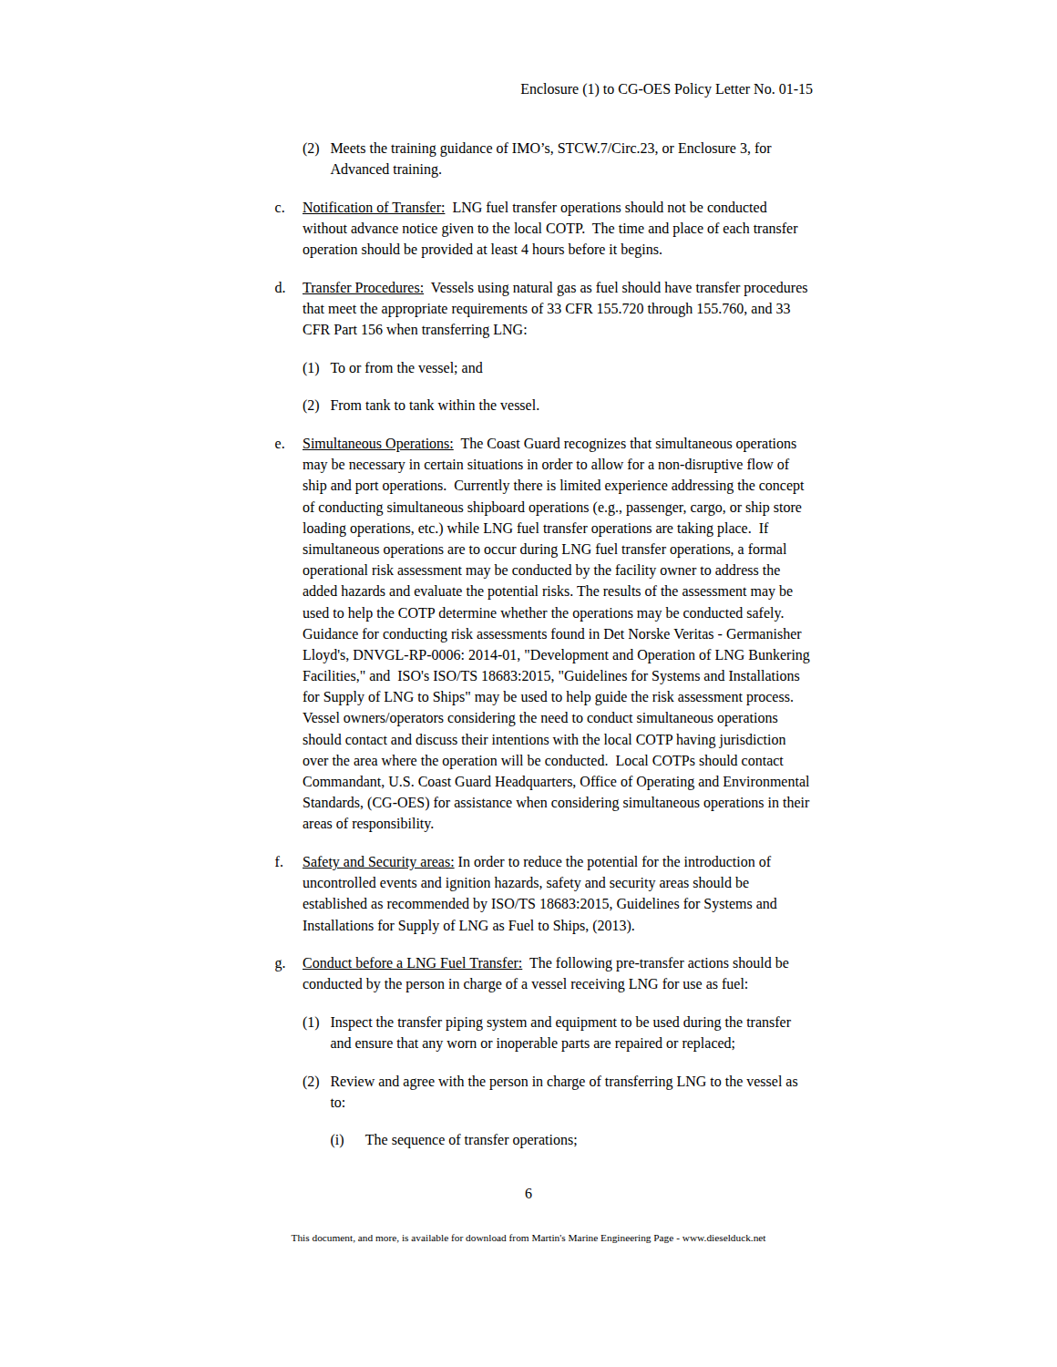Enclosure (1) to CG-OES Policy Letter No. 01-15
(2)
Meets the training guidance of IMO’s, STCW.7/Circ.23, or Enclosure 3, for Advanced training.
c.
Notification of Transfer: LNG fuel transfer operations should not be conducted without advance notice given to the local COTP. The time and place of each transfer operation should be provided at least 4 hours before it begins.
d.
Transfer Procedures: Vessels using natural gas as fuel should have transfer procedures that meet the appropriate requirements of 33 CFR 155.720 through 155.760, and 33 CFR Part 156 when transferring LNG:
(1)
To or from the vessel; and
(2)
From tank to tank within the vessel.
e.
Simultaneous Operations: The Coast Guard recognizes that simultaneous operations may be necessary in certain situations in order to allow for a non-disruptive flow of ship and port operations. Currently there is limited experience addressing the concept of conducting simultaneous shipboard operations (e.g., passenger, cargo, or ship store loading operations, etc.) while LNG fuel transfer operations are taking place. If simultaneous operations are to occur during LNG fuel transfer operations, a formal operational risk assessment may be conducted by the facility owner to address the added hazards and evaluate the potential risks. The results of the assessment may be used to help the COTP determine whether the operations may be conducted safely. Guidance for conducting risk assessments found in Det Norske Veritas - Germanisher Lloyd's, DNVGL-RP-0006: 2014-01, "Development and Operation of LNG Bunkering Facilities," and ISO's ISO/TS 18683:2015, "Guidelines for Systems and Installations for Supply of LNG to Ships" may be used to help guide the risk assessment process. Vessel owners/operators considering the need to conduct simultaneous operations should contact and discuss their intentions with the local COTP having jurisdiction over the area where the operation will be conducted. Local COTPs should contact Commandant, U.S. Coast Guard Headquarters, Office of Operating and Environmental Standards, (CG-OES) for assistance when considering simultaneous operations in their areas of responsibility.
f.
Safety and Security areas: In order to reduce the potential for the introduction of uncontrolled events and ignition hazards, safety and security areas should be established as recommended by ISO/TS 18683:2015, Guidelines for Systems and Installations for Supply of LNG as Fuel to Ships, (2013).
g.
Conduct before a LNG Fuel Transfer: The following pre-transfer actions should be conducted by the person in charge of a vessel receiving LNG for use as fuel:
(1)
Inspect the transfer piping system and equipment to be used during the transfer and ensure that any worn or inoperable parts are repaired or replaced;
(2)
Review and agree with the person in charge of transferring LNG to the vessel as to:
(i)
The sequence of transfer operations;
6
This document, and more, is available for download from Martin's Marine Engineering Page - www.dieselduck.net